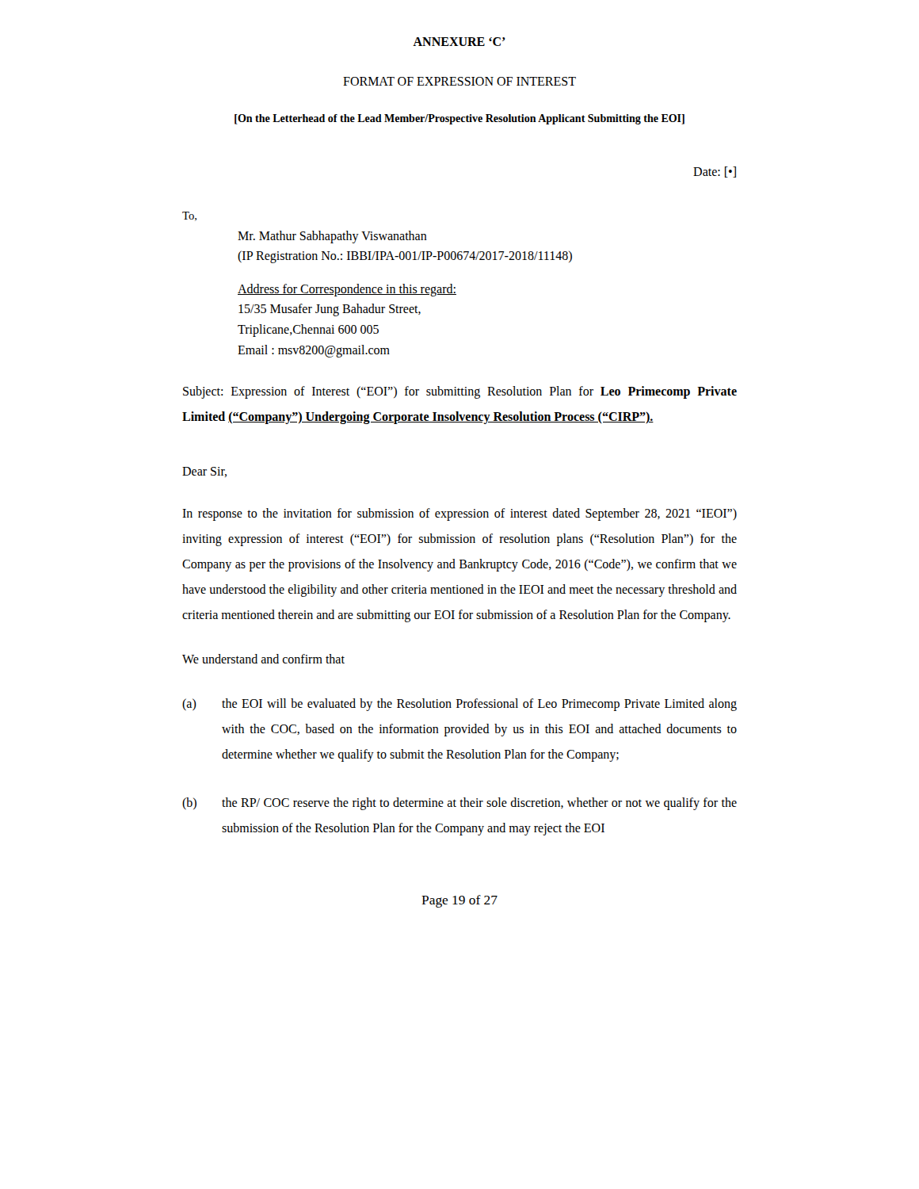ANNEXURE ‘C’
FORMAT OF EXPRESSION OF INTEREST
[On the Letterhead of the Lead Member/Prospective Resolution Applicant Submitting the EOI]
Date: [•]
To,
Mr. Mathur Sabhapathy Viswanathan
(IP Registration No.: IBBI/IPA-001/IP-P00674/2017-2018/11148)
Address for Correspondence in this regard:
15/35 Musafer Jung Bahadur Street,
Triplicane,Chennai 600 005
Email : msv8200@gmail.com
Subject: Expression of Interest (“EOI”) for submitting Resolution Plan for Leo Primecomp Private Limited (“Company”) Undergoing Corporate Insolvency Resolution Process (“CIRP”).
Dear Sir,
In response to the invitation for submission of expression of interest dated September 28, 2021 “IEOI”) inviting expression of interest (“EOI”) for submission of resolution plans (“Resolution Plan”) for the Company as per the provisions of the Insolvency and Bankruptcy Code, 2016 (“Code”), we confirm that we have understood the eligibility and other criteria mentioned in the IEOI and meet the necessary threshold and criteria mentioned therein and are submitting our EOI for submission of a Resolution Plan for the Company.
We understand and confirm that
(a) the EOI will be evaluated by the Resolution Professional of Leo Primecomp Private Limited along with the COC, based on the information provided by us in this EOI and attached documents to determine whether we qualify to submit the Resolution Plan for the Company;
(b) the RP/ COC reserve the right to determine at their sole discretion, whether or not we qualify for the submission of the Resolution Plan for the Company and may reject the EOI
Page 19 of 27